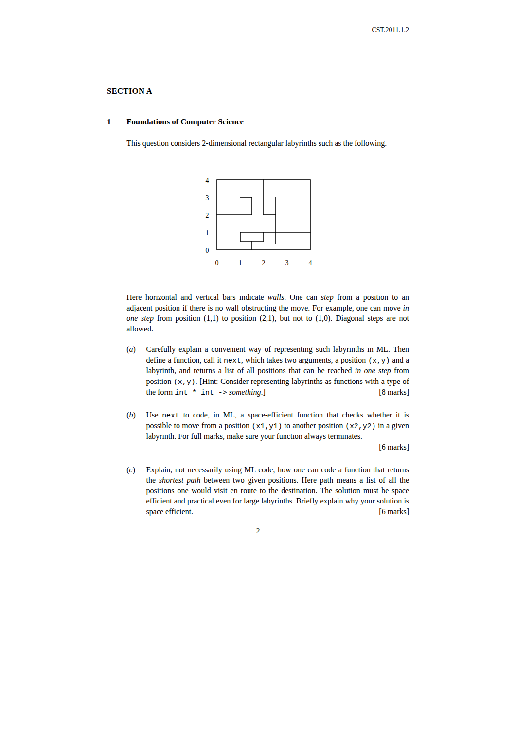CST.2011.1.2
SECTION A
1
Foundations of Computer Science
This question considers 2-dimensional rectangular labyrinths such as the following.
4 3 2 1 0 0 1 2 3 4
Here horizontal and vertical bars indicate walls. One can step from a position to an adjacent position if there is no wall obstructing the move. For example, one can move in one step from position (1,1) to position (2,1), but not to (1,0). Diagonal steps are not allowed.
(a) Carefully explain a convenient way of representing such labyrinths in ML. Then define a function, call it next, which takes two arguments, a position (x,y) and a labyrinth, and returns a list of all positions that can be reached in one step from position (x,y). [Hint: Consider representing labyrinths as functions with a type of the form int * int -> something.][8 marks]
(b) Use next to code, in ML, a space-efficient function that checks whether it is possible to move from a position (x1,y1) to another position (x2,y2) in a given labyrinth. For full marks, make sure your function always terminates. [6 marks]
(c) Explain, not necessarily using ML code, how one can code a function that returns the shortest path between two given positions. Here path means a list of all the positions one would visit en route to the destination. The solution must be space efficient and practical even for large labyrinths. Briefly explain why your solution is space efficient.[6 marks]
2